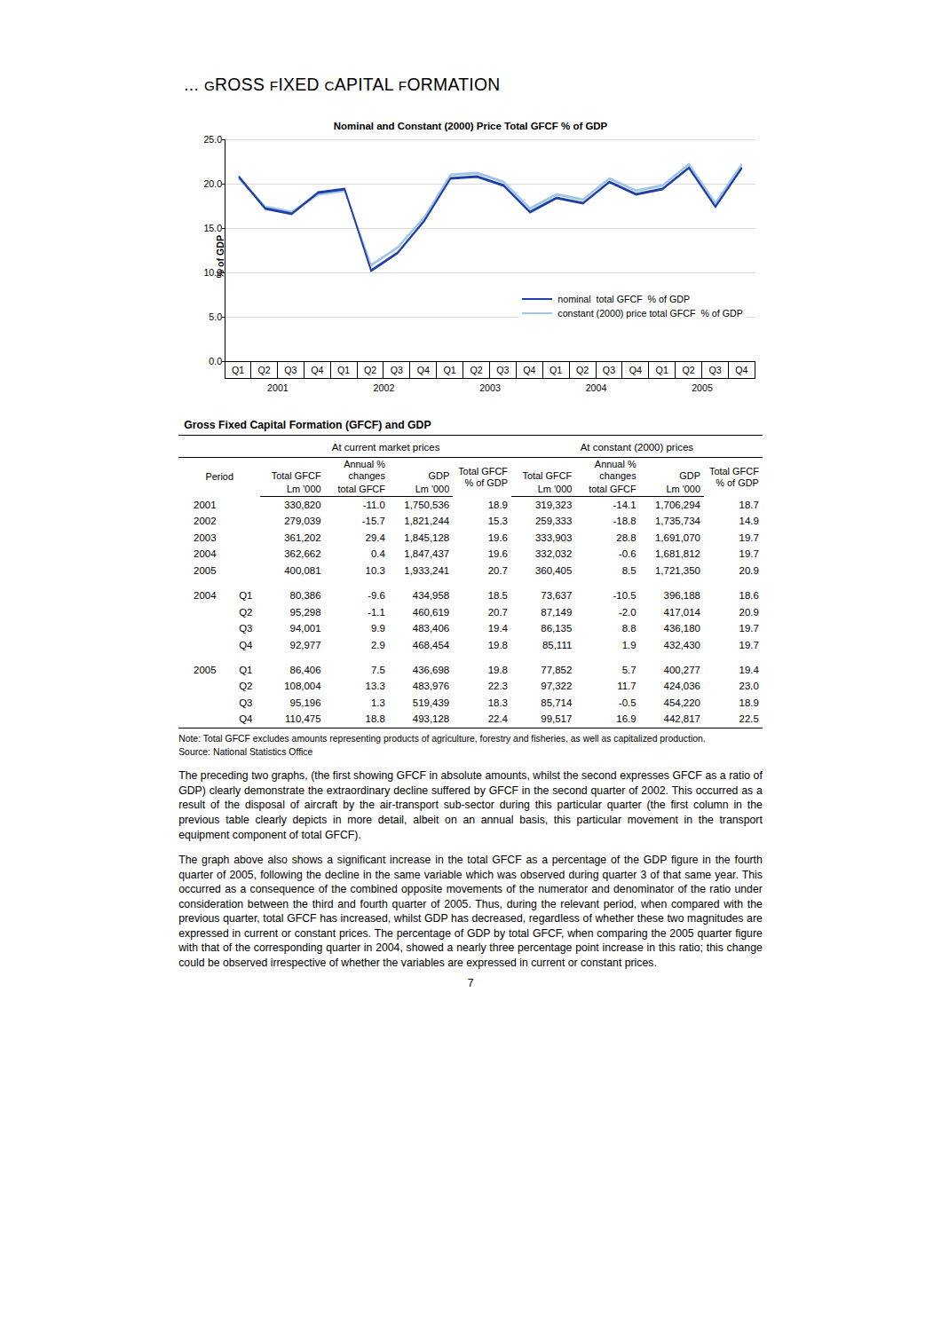... GROSS FIXED CAPITAL FORMATION
Nominal and Constant (2000) Price Total GFCF % of GDP
% of GDP
25.0
20.0
15.0
10.0
5.0
0.0
nominal total GFCF % of GDP
constant (2000) price total GFCF % of GDP
Q1
Q2
Q3
Q4
Q1
Q2
Q3
Q4
Q1
Q2
Q3
Q4
Q1
Q2
Q3
Q4
Q1
Q2
Q3
Q4
2001
2002
2003
2004
2005
Gross Fixed Capital Formation (GFCF) and GDP
| | At current market prices | At constant (2000) prices |
| --- | --- | --- |
| Period | Total GFCF | Annual % changes | GDP | Total GFCF % of GDP | Total GFCF | Annual % changes | GDP | Total GFCF % of GDP |
| Lm '000 | total GFCF | Lm '000 | Lm '000 | total GFCF | Lm '000 |
| 2001 | | 330,820 | -11.0 | 1,750,536 | 18.9 | 319,323 | -14.1 | 1,706,294 | 18.7 |
| 2002 | | 279,039 | -15.7 | 1,821,244 | 15.3 | 259,333 | -18.8 | 1,735,734 | 14.9 |
| 2003 | | 361,202 | 29.4 | 1,845,128 | 19.6 | 333,903 | 28.8 | 1,691,070 | 19.7 |
| 2004 | | 362,662 | 0.4 | 1,847,437 | 19.6 | 332,032 | -0.6 | 1,681,812 | 19.7 |
| 2005 | | 400,081 | 10.3 | 1,933,241 | 20.7 | 360,405 | 8.5 | 1,721,350 | 20.9 |
| 2004 | Q1 | 80,386 | -9.6 | 434,958 | 18.5 | 73,637 | -10.5 | 396,188 | 18.6 |
| | Q2 | 95,298 | -1.1 | 460,619 | 20.7 | 87,149 | -2.0 | 417,014 | 20.9 |
| | Q3 | 94,001 | 9.9 | 483,406 | 19.4 | 86,135 | 8.8 | 436,180 | 19.7 |
| | Q4 | 92,977 | 2.9 | 468,454 | 19.8 | 85,111 | 1.9 | 432,430 | 19.7 |
| 2005 | Q1 | 86,406 | 7.5 | 436,698 | 19.8 | 77,852 | 5.7 | 400,277 | 19.4 |
| | Q2 | 108,004 | 13.3 | 483,976 | 22.3 | 97,322 | 11.7 | 424,036 | 23.0 |
| | Q3 | 95,196 | 1.3 | 519,439 | 18.3 | 85,714 | -0.5 | 454,220 | 18.9 |
| | Q4 | 110,475 | 18.8 | 493,128 | 22.4 | 99,517 | 16.9 | 442,817 | 22.5 |
Note: Total GFCF excludes amounts representing products of agriculture, forestry and fisheries, as well as capitalized production. Source: National Statistics Office
The preceding two graphs, (the first showing GFCF in absolute amounts, whilst the second expresses GFCF as a ratio of GDP) clearly demonstrate the extraordinary decline suffered by GFCF in the second quarter of 2002. This occurred as a result of the disposal of aircraft by the air-transport sub-sector during this particular quarter (the first column in the previous table clearly depicts in more detail, albeit on an annual basis, this particular movement in the transport equipment component of total GFCF).
The graph above also shows a significant increase in the total GFCF as a percentage of the GDP figure in the fourth quarter of 2005, following the decline in the same variable which was observed during quarter 3 of that same year. This occurred as a consequence of the combined opposite movements of the numerator and denominator of the ratio under consideration between the third and fourth quarter of 2005. Thus, during the relevant period, when compared with the previous quarter, total GFCF has increased, whilst GDP has decreased, regardless of whether these two magnitudes are expressed in current or constant prices. The percentage of GDP by total GFCF, when comparing the 2005 quarter figure with that of the corresponding quarter in 2004, showed a nearly three percentage point increase in this ratio; this change could be observed irrespective of whether the variables are expressed in current or constant prices.
7